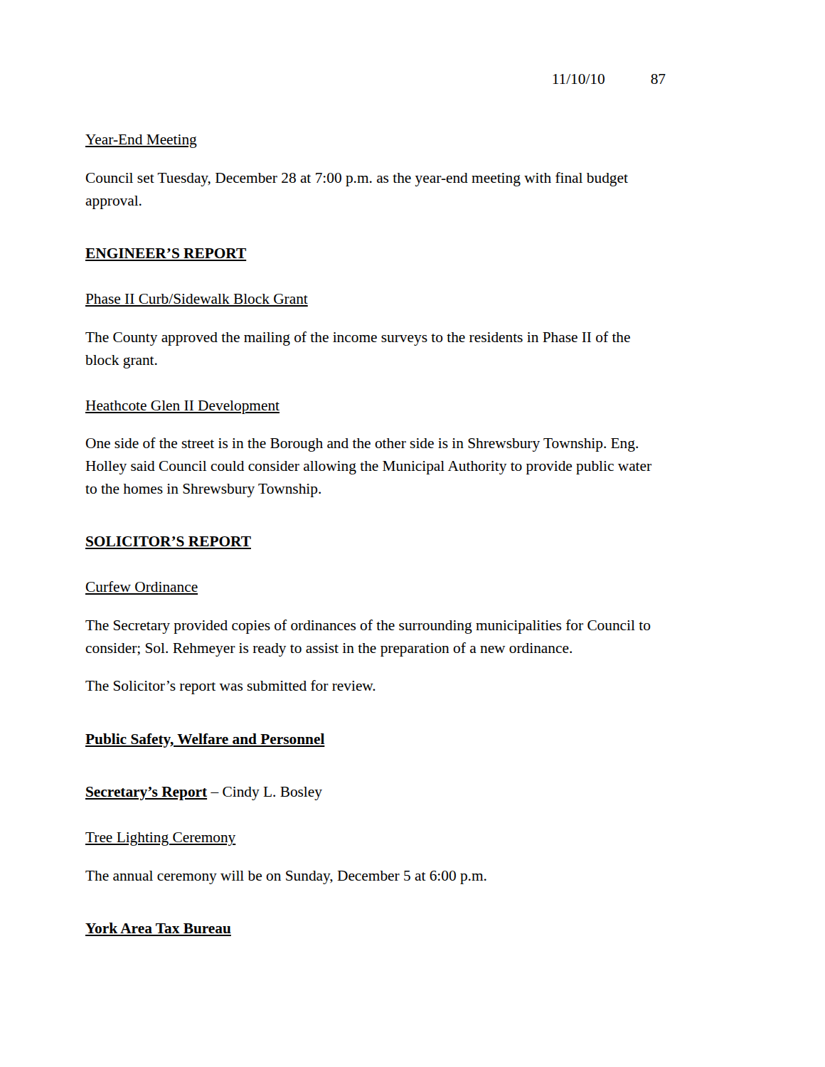11/10/1087
Year-End Meeting
Council set Tuesday, December 28 at 7:00 p.m. as the year-end meeting with final budget approval.
ENGINEER’S REPORT
Phase II Curb/Sidewalk Block Grant
The County approved the mailing of the income surveys to the residents in Phase II of the block grant.
Heathcote Glen II Development
One side of the street is in the Borough and the other side is in Shrewsbury Township. Eng. Holley said Council could consider allowing the Municipal Authority to provide public water to the homes in Shrewsbury Township.
SOLICITOR’S REPORT
Curfew Ordinance
The Secretary provided copies of ordinances of the surrounding municipalities for Council to consider; Sol. Rehmeyer is ready to assist in the preparation of a new ordinance.
The Solicitor’s report was submitted for review.
Public Safety, Welfare and Personnel
Secretary’s Report – Cindy L. Bosley
Tree Lighting Ceremony
The annual ceremony will be on Sunday, December 5 at 6:00 p.m.
York Area Tax Bureau